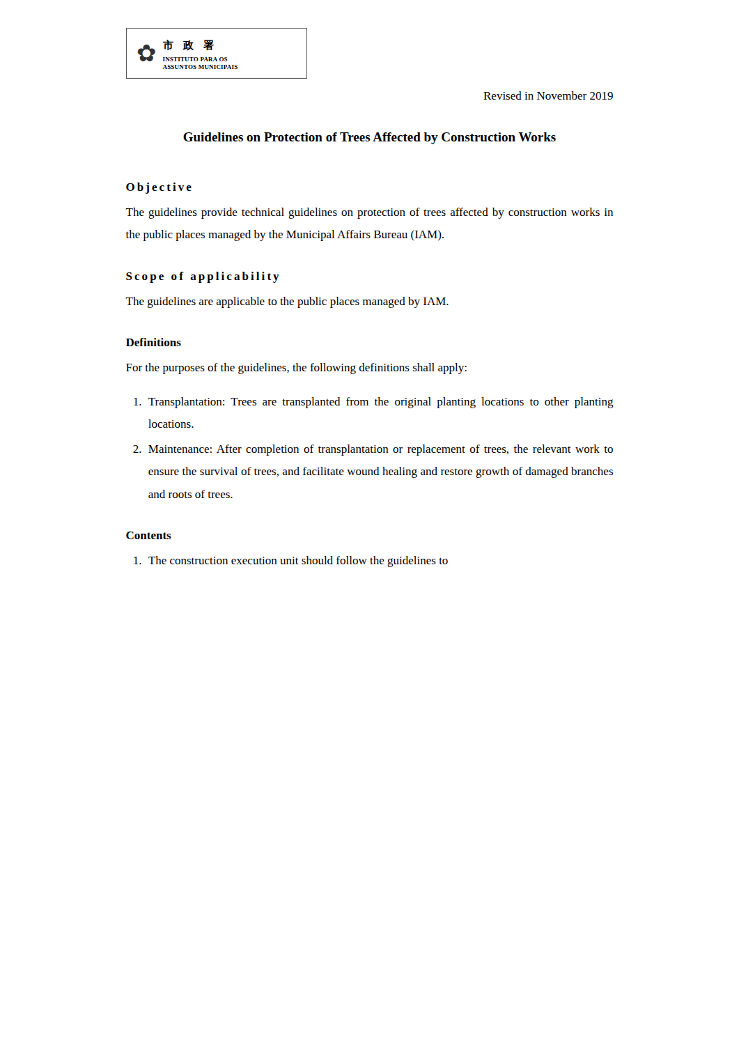✿
市 政 署
INSTITUTO PARA OS
ASSUNTOS MUNICIPAIS
Revised in November 2019
Guidelines on Protection of Trees Affected by Construction Works
Objective
The guidelines provide technical guidelines on protection of trees affected by construction works in the public places managed by the Municipal Affairs Bureau (IAM).
Scope of applicability
The guidelines are applicable to the public places managed by IAM.
Definitions
For the purposes of the guidelines, the following definitions shall apply:
Transplantation: Trees are transplanted from the original planting locations to other planting locations.
Maintenance: After completion of transplantation or replacement of trees, the relevant work to ensure the survival of trees, and facilitate wound healing and restore growth of damaged branches and roots of trees.
Contents
The construction execution unit should follow the guidelines to